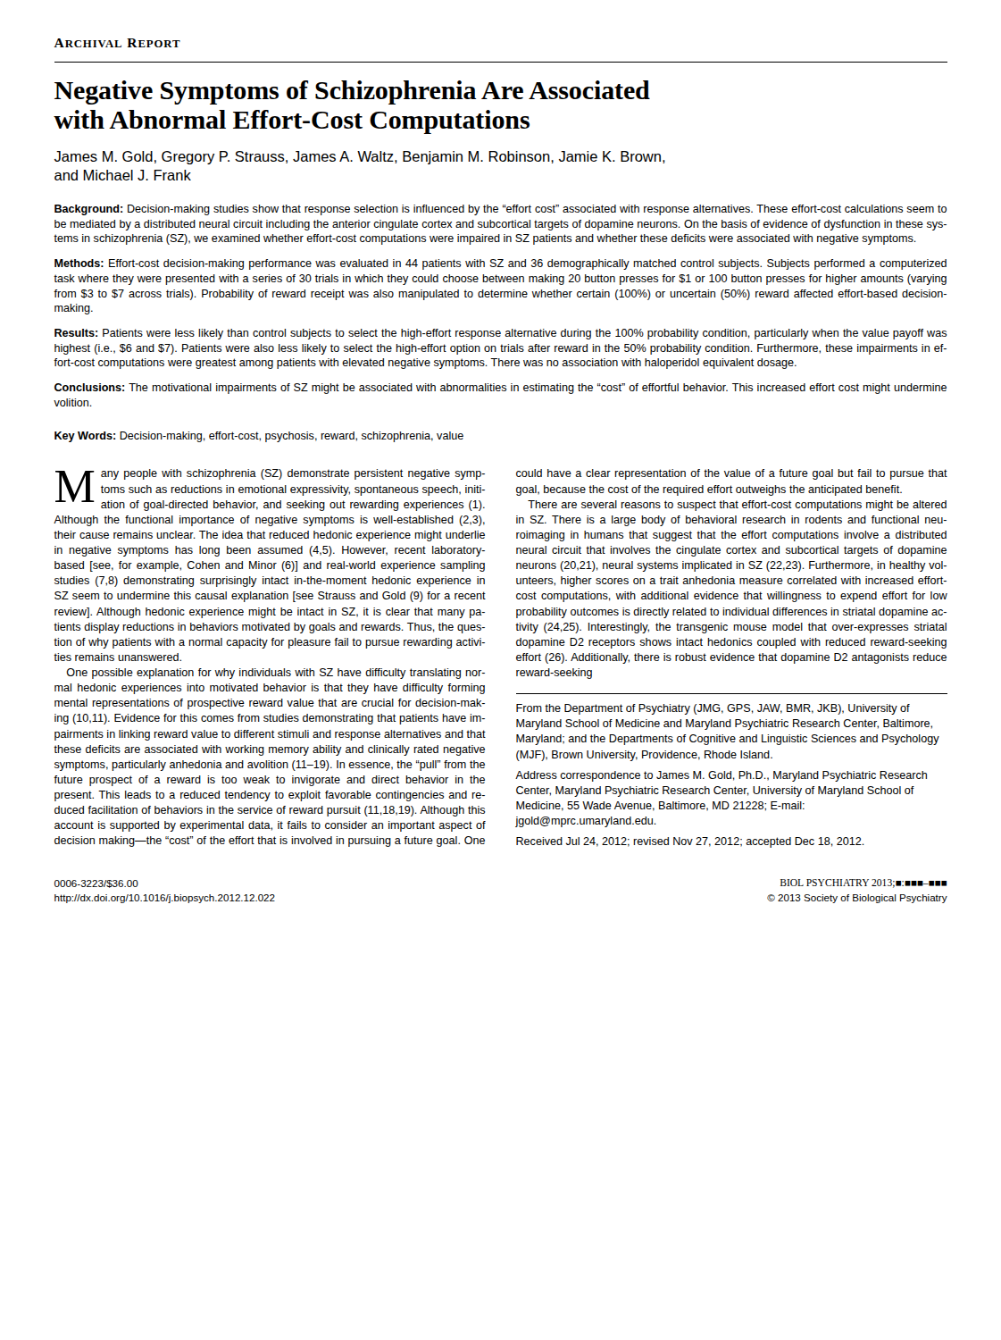ARCHIVAL REPORT
Negative Symptoms of Schizophrenia Are Associated
with Abnormal Effort-Cost Computations
James M. Gold, Gregory P. Strauss, James A. Waltz, Benjamin M. Robinson, Jamie K. Brown,
and Michael J. Frank
Background: Decision-making studies show that response selection is influenced by the “effort cost” associated with response alternatives. These effort-cost calculations seem to be mediated by a distributed neural circuit including the anterior cingulate cortex and subcortical targets of dopamine neurons. On the basis of evidence of dysfunction in these systems in schizophrenia (SZ), we examined whether effort-cost computations were impaired in SZ patients and whether these deficits were associated with negative symptoms.
Methods: Effort-cost decision-making performance was evaluated in 44 patients with SZ and 36 demographically matched control subjects. Subjects performed a computerized task where they were presented with a series of 30 trials in which they could choose between making 20 button presses for $1 or 100 button presses for higher amounts (varying from $3 to $7 across trials). Probability of reward receipt was also manipulated to determine whether certain (100%) or uncertain (50%) reward affected effort-based decision-making.
Results: Patients were less likely than control subjects to select the high-effort response alternative during the 100% probability condition, particularly when the value payoff was highest (i.e., $6 and $7). Patients were also less likely to select the high-effort option on trials after reward in the 50% probability condition. Furthermore, these impairments in effort-cost computations were greatest among patients with elevated negative symptoms. There was no association with haloperidol equivalent dosage.
Conclusions: The motivational impairments of SZ might be associated with abnormalities in estimating the “cost” of effortful behavior. This increased effort cost might undermine volition.
Key Words: Decision-making, effort-cost, psychosis, reward, schizophrenia, value
Many people with schizophrenia (SZ) demonstrate persistent negative symptoms such as reductions in emotional expressivity, spontaneous speech, initiation of goal-directed behavior, and seeking out rewarding experiences (1). Although the functional importance of negative symptoms is well-established (2,3), their cause remains unclear. The idea that reduced hedonic experience might underlie in negative symptoms has long been assumed (4,5). However, recent laboratory-based [see, for example, Cohen and Minor (6)] and real-world experience sampling studies (7,8) demonstrating surprisingly intact in-the-moment hedonic experience in SZ seem to undermine this causal explanation [see Strauss and Gold (9) for a recent review]. Although hedonic experience might be intact in SZ, it is clear that many patients display reductions in behaviors motivated by goals and rewards. Thus, the question of why patients with a normal capacity for pleasure fail to pursue rewarding activities remains unanswered.
One possible explanation for why individuals with SZ have difficulty translating normal hedonic experiences into motivated behavior is that they have difficulty forming mental representations of prospective reward value that are crucial for decision-making (10,11). Evidence for this comes from studies demonstrating that patients have impairments in linking reward value to different stimuli and response alternatives and that these deficits are associated with working memory ability and clinically rated negative symptoms, particularly anhedonia and avolition (11–19). In essence, the “pull” from the future prospect of a reward is too weak to invigorate and direct behavior in the present. This leads to a reduced tendency to exploit favorable contingencies and reduced facilitation of behaviors in the service of reward pursuit (11,18,19). Although this account is supported by experimental data, it fails to consider an important aspect of decision making—the “cost” of the effort that is involved in pursuing a future goal. One could have a clear representation of the value of a future goal but fail to pursue that goal, because the cost of the required effort outweighs the anticipated benefit.
There are several reasons to suspect that effort-cost computations might be altered in SZ. There is a large body of behavioral research in rodents and functional neuroimaging in humans that suggest that the effort computations involve a distributed neural circuit that involves the cingulate cortex and subcortical targets of dopamine neurons (20,21), neural systems implicated in SZ (22,23). Furthermore, in healthy volunteers, higher scores on a trait anhedonia measure correlated with increased effort-cost computations, with additional evidence that willingness to expend effort for low probability outcomes is directly related to individual differences in striatal dopamine activity (24,25). Interestingly, the transgenic mouse model that over-expresses striatal dopamine D2 receptors shows intact hedonics coupled with reduced reward-seeking effort (26). Additionally, there is robust evidence that dopamine D2 antagonists reduce reward-seeking
From the Department of Psychiatry (JMG, GPS, JAW, BMR, JKB), University of Maryland School of Medicine and Maryland Psychiatric Research Center, Baltimore, Maryland; and the Departments of Cognitive and Linguistic Sciences and Psychology (MJF), Brown University, Providence, Rhode Island.
Address correspondence to James M. Gold, Ph.D., Maryland Psychiatric Research Center, Maryland Psychiatric Research Center, University of Maryland School of Medicine, 55 Wade Avenue, Baltimore, MD 21228; E-mail: jgold@mprc.umaryland.edu.
Received Jul 24, 2012; revised Nov 27, 2012; accepted Dec 18, 2012.
0006-3223/$36.00
http://dx.doi.org/10.1016/j.biopsych.2012.12.022
BIOL PSYCHIATRY 2013;■:■■■–■■■
© 2013 Society of Biological Psychiatry